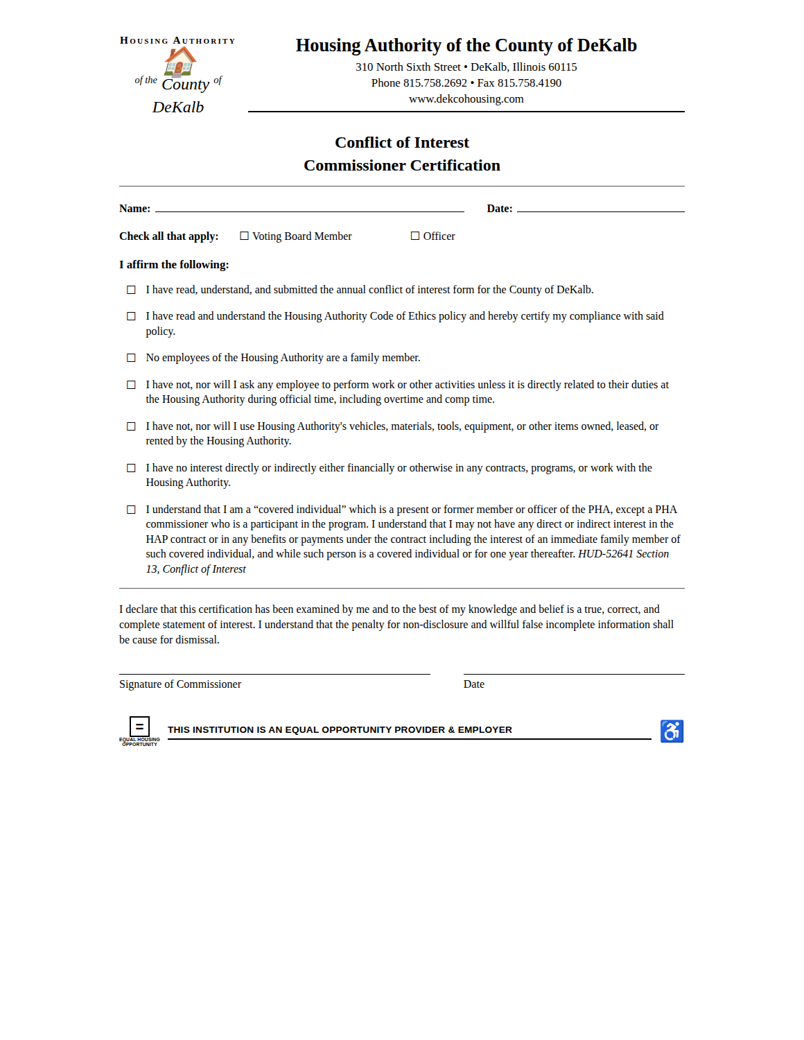Housing Authority
🏠
of the County of DeKalb
Housing Authority of the County of DeKalb
310 North Sixth Street • DeKalb, Illinois 60115
Phone 815.758.2692 • Fax 815.758.4190
www.dekcohousing.com
Conflict of Interest Commissioner Certification
Name:
Date:
Check all that apply: ☐ Voting Board Member ☐ Officer
I affirm the following:
☐ I have read, understand, and submitted the annual conflict of interest form for the County of DeKalb.
☐ I have read and understand the Housing Authority Code of Ethics policy and hereby certify my compliance with said policy.
☐ No employees of the Housing Authority are a family member.
☐ I have not, nor will I ask any employee to perform work or other activities unless it is directly related to their duties at the Housing Authority during official time, including overtime and comp time.
☐ I have not, nor will I use Housing Authority's vehicles, materials, tools, equipment, or other items owned, leased, or rented by the Housing Authority.
☐ I have no interest directly or indirectly either financially or otherwise in any contracts, programs, or work with the Housing Authority.
☐ I understand that I am a “covered individual” which is a present or former member or officer of the PHA, except a PHA commissioner who is a participant in the program. I understand that I may not have any direct or indirect interest in the HAP contract or in any benefits or payments under the contract including the interest of an immediate family member of such covered individual, and while such person is a covered individual or for one year thereafter. HUD-52641 Section 13, Conflict of Interest
I declare that this certification has been examined by me and to the best of my knowledge and belief is a true, correct, and complete statement of interest. I understand that the penalty for non-disclosure and willful false incomplete information shall be cause for dismissal.
Signature of Commissioner
Date
= EQUAL HOUSING
OPPORTUNITY
THIS INSTITUTION IS AN EQUAL OPPORTUNITY PROVIDER & EMPLOYER
♿